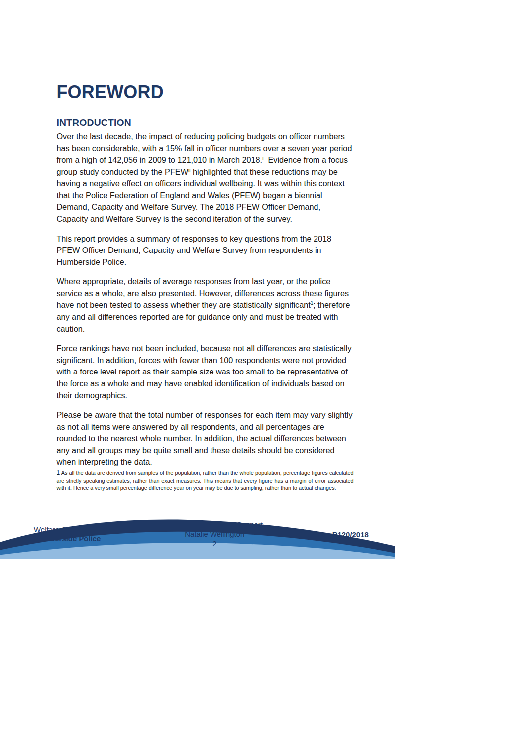FOREWORD
INTRODUCTION
Over the last decade, the impact of reducing policing budgets on officer numbers has been considerable, with a 15% fall in officer numbers over a seven year period from a high of 142,056 in 2009 to 121,010 in March 2018.i Evidence from a focus group study conducted by the PFEWii highlighted that these reductions may be having a negative effect on officers individual wellbeing. It was within this context that the Police Federation of England and Wales (PFEW) began a biennial Demand, Capacity and Welfare Survey. The 2018 PFEW Officer Demand, Capacity and Welfare Survey is the second iteration of the survey.
This report provides a summary of responses to key questions from the 2018 PFEW Officer Demand, Capacity and Welfare Survey from respondents in Humberside Police.
Where appropriate, details of average responses from last year, or the police service as a whole, are also presented. However, differences across these figures have not been tested to assess whether they are statistically significant1; therefore any and all differences reported are for guidance only and must be treated with caution.
Force rankings have not been included, because not all differences are statistically significant. In addition, forces with fewer than 100 respondents were not provided with a force level report as their sample size was too small to be representative of the force as a whole and may have enabled identification of individuals based on their demographics.
Please be aware that the total number of responses for each item may vary slightly as not all items were answered by all respondents, and all percentages are rounded to the nearest whole number. In addition, the actual differences between any and all groups may be quite small and these details should be considered when interpreting the data.
1 As all the data are derived from samples of the population, rather than the whole population, percentage figures calculated are strictly speaking estimates, rather than exact measures. This means that every figure has a margin of error associated with it. Hence a very small percentage difference year on year may be due to sampling, rather than to actual changes.
Welfare Survey 2018
Humberside Police
Research and Policy Support
Natalie Wellington
2
R120/2018